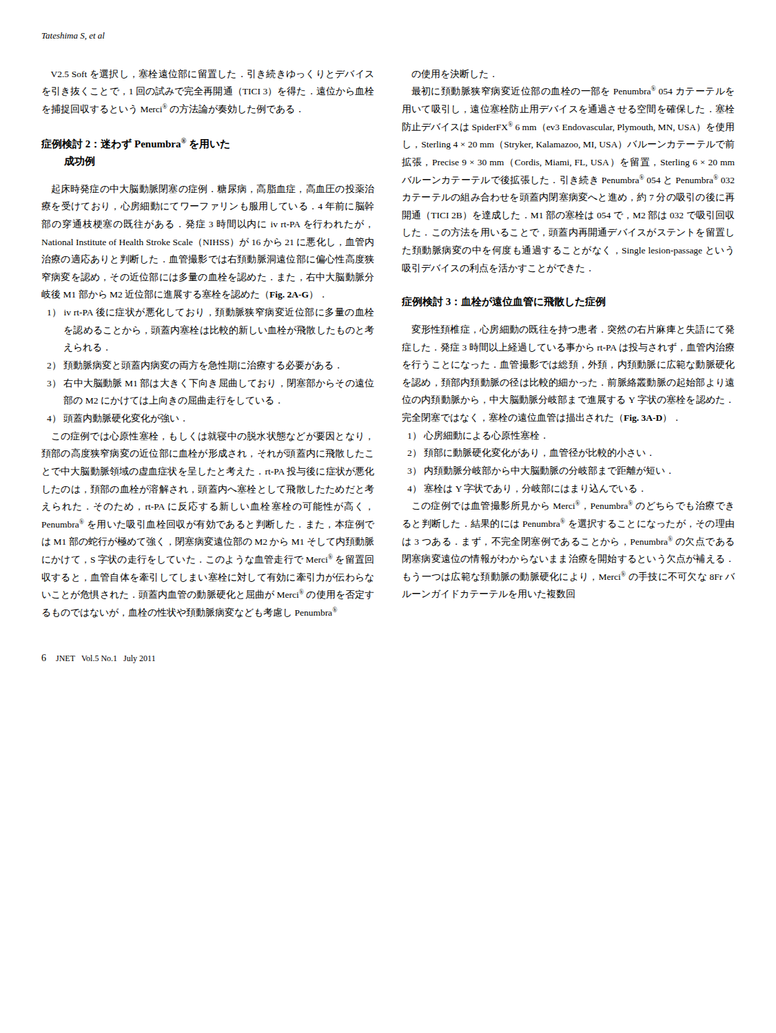Tateshima S, et al
V2.5 Soft を選択し，塞栓遠位部に留置した．引き続きゆっくりとデバイスを引き抜くことで，1 回の試みで完全再開通（TICI 3）を得た．遠位から血栓を捕捉回収するという Merci® の方法論が奏効した例である．
症例検討 2：迷わず Penumbra® を用いた成功例
起床時発症の中大脳動脈閉塞の症例．糖尿病，高脂血症，高血圧の投薬治療を受けており，心房細動にてワーファリンも服用している．4 年前に脳幹部の穿通枝梗塞の既往がある．発症 3 時間以内に iv rt-PA を行われたが，National Institute of Health Stroke Scale（NIHSS）が 16 から 21 に悪化し，血管内治療の適応ありと判断した．血管撮影では右頚動脈洞遠位部に偏心性高度狭窄病変を認め，その近位部には多量の血栓を認めた．また，右中大脳動脈分岐後 M1 部から M2 近位部に進展する塞栓を認めた（Fig. 2A-G）．
1）iv rt-PA 後に症状が悪化しており，頚動脈狭窄病変近位部に多量の血栓を認めることから，頭蓋内塞栓は比較的新しい血栓が飛散したものと考えられる．
2）頚動脈病変と頭蓋内病変の両方を急性期に治療する必要がある．
3）右中大脳動脈 M1 部は大きく下向き屈曲しており，閉塞部からその遠位部の M2 にかけては上向きの屈曲走行をしている．
4）頭蓋内動脈硬化変化が強い．
この症例では心原性塞栓，もしくは就寝中の脱水状態などが要因となり，頚部の高度狭窄病変の近位部に血栓が形成され，それが頭蓋内に飛散したことで中大脳動脈領域の虚血症状を呈したと考えた．rt-PA 投与後に症状が悪化したのは，頚部の血栓が溶解され，頭蓋内へ塞栓として飛散したためだと考えられた．そのため，rt-PA に反応する新しい血栓塞栓の可能性が高く，Penumbra® を用いた吸引血栓回収が有効であると判断した．また，本症例では M1 部の蛇行が極めて強く，閉塞病変遠位部の M2 から M1 そして内頚動脈にかけて，S 字状の走行をしていた．このような血管走行で Merci® を留置回収すると，血管自体を牽引してしまい塞栓に対して有効に牽引力が伝わらないことが危惧された．頭蓋内血管の動脈硬化と屈曲が Merci® の使用を否定するものではないが，血栓の性状や頚動脈病変なども考慮し Penumbra®
の使用を決断した．
最初に頚動脈狭窄病変近位部の血栓の一部を Penumbra® 054 カテーテルを用いて吸引し，遠位塞栓防止用デバイスを通過させる空間を確保した．塞栓防止デバイスは SpiderFX® 6 mm（ev3 Endovascular, Plymouth, MN, USA）を使用し，Sterling 4 × 20 mm（Stryker, Kalamazoo, MI, USA）バルーンカテーテルで前拡張，Precise 9 × 30 mm（Cordis, Miami, FL, USA）を留置，Sterling 6 × 20 mm バルーンカテーテルで後拡張した．引き続き Penumbra® 054 と Penumbra® 032 カテーテルの組み合わせを頭蓋内閉塞病変へと進め，約 7 分の吸引の後に再開通（TICI 2B）を達成した．M1 部の塞栓は 054 で，M2 部は 032 で吸引回収した．この方法を用いることで，頭蓋内再開通デバイスがステントを留置した頚動脈病変の中を何度も通過することがなく，Single lesion-passage という吸引デバイスの利点を活かすことができた．
症例検討 3：血栓が遠位血管に飛散した症例
変形性頚椎症，心房細動の既往を持つ患者．突然の右片麻痺と失語にて発症した．発症 3 時間以上経過している事から rt-PA は投与されず，血管内治療を行うことになった．血管撮影では総頚，外頚，内頚動脈に広範な動脈硬化を認め，頚部内頚動脈の径は比較的細かった．前脈絡叢動脈の起始部より遠位の内頚動脈から，中大脳動脈分岐部まで進展する Y 字状の塞栓を認めた．完全閉塞ではなく，塞栓の遠位血管は描出された（Fig. 3A-D）．
1）心房細動による心原性塞栓．
2）頚部に動脈硬化変化があり，血管径が比較的小さい．
3）内頚動脈分岐部から中大脳動脈の分岐部まで距離が短い．
4）塞栓は Y 字状であり，分岐部にはまり込んでいる．
この症例では血管撮影所見から Merci®，Penumbra® のどちらでも治療できると判断した．結果的には Penumbra® を選択することになったが，その理由は 3 つある．まず，不完全閉塞例であることから，Penumbra® の欠点である閉塞病変遠位の情報がわからないまま治療を開始するという欠点が補える．もう一つは広範な頚動脈の動脈硬化により，Merci® の手技に不可欠な 8Fr バルーンガイドカテーテルを用いた複数回
6 JNET Vol.5 No.1 July 2011